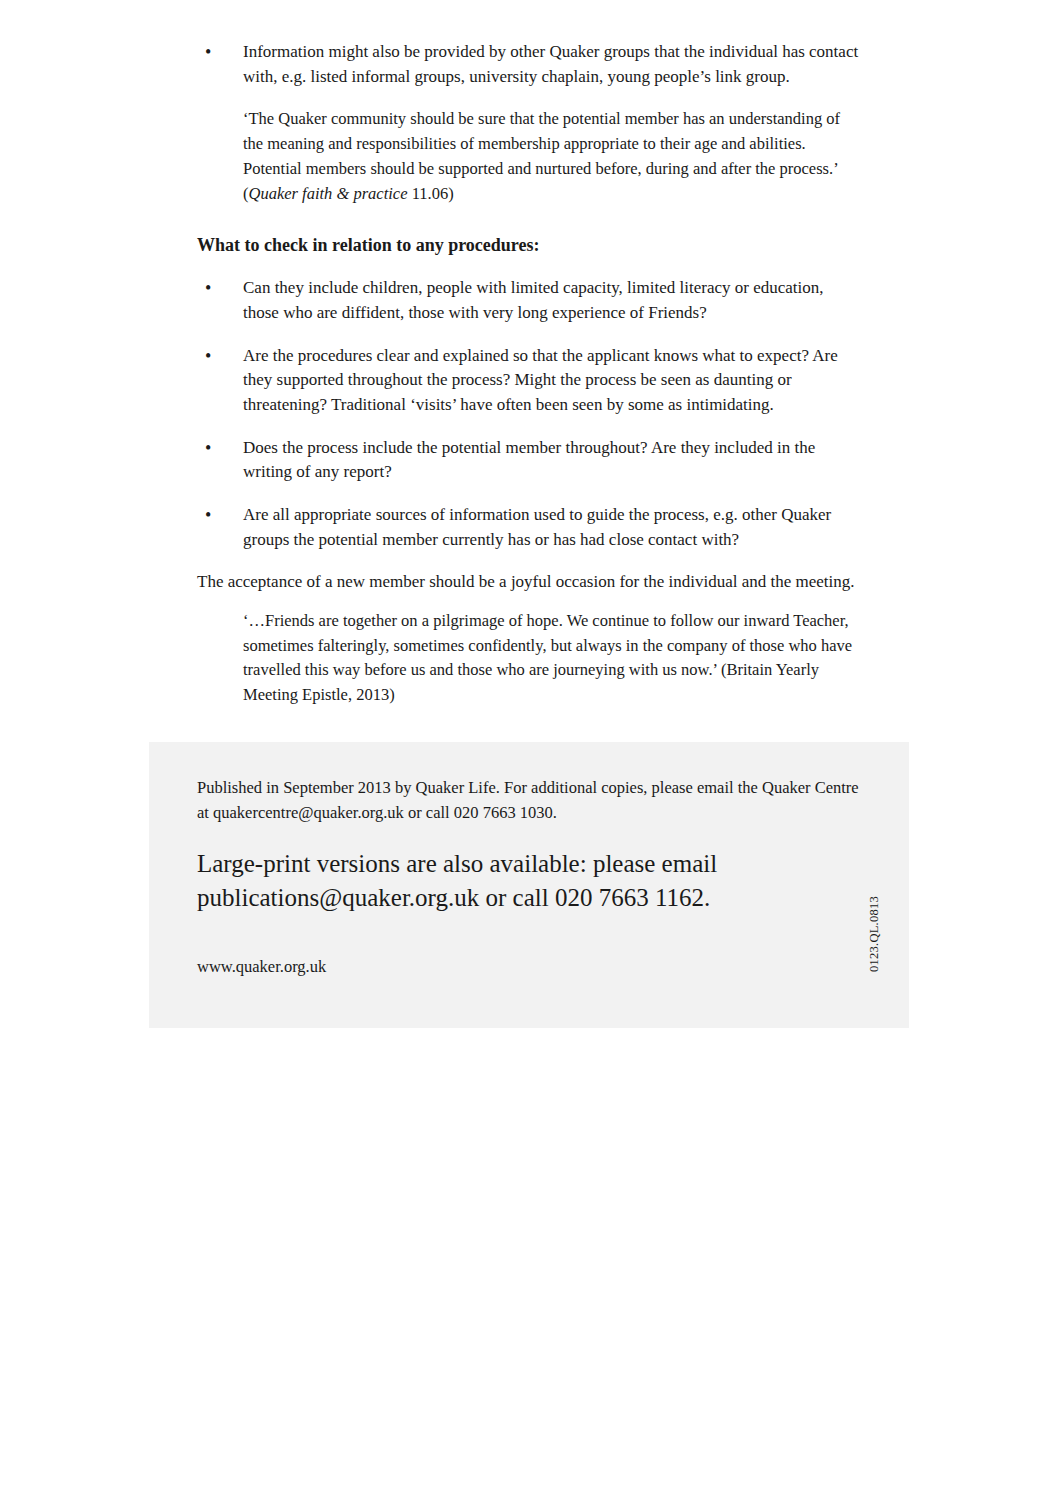Information might also be provided by other Quaker groups that the individual has contact with, e.g. listed informal groups, university chaplain, young people’s link group.
‘The Quaker community should be sure that the potential member has an understanding of the meaning and responsibilities of membership appropriate to their age and abilities. Potential members should be supported and nurtured before, during and after the process.’
(Quaker faith & practice 11.06)
What to check in relation to any procedures:
Can they include children, people with limited capacity, limited literacy or education, those who are diffident, those with very long experience of Friends?
Are the procedures clear and explained so that the applicant knows what to expect? Are they supported throughout the process? Might the process be seen as daunting or threatening? Traditional ‘visits’ have often been seen by some as intimidating.
Does the process include the potential member throughout? Are they included in the writing of any report?
Are all appropriate sources of information used to guide the process, e.g. other Quaker groups the potential member currently has or has had close contact with?
The acceptance of a new member should be a joyful occasion for the individual and the meeting.
‘…Friends are together on a pilgrimage of hope. We continue to follow our inward Teacher, sometimes falteringly, sometimes confidently, but always in the company of those who have travelled this way before us and those who are journeying with us now.’ (Britain Yearly Meeting Epistle, 2013)
Published in September 2013 by Quaker Life. For additional copies, please email the Quaker Centre at quakercentre@quaker.org.uk or call 020 7663 1030.
Large-print versions are also available: please email publications@quaker.org.uk or call 020 7663 1162.
www.quaker.org.uk
0123.QL.0813